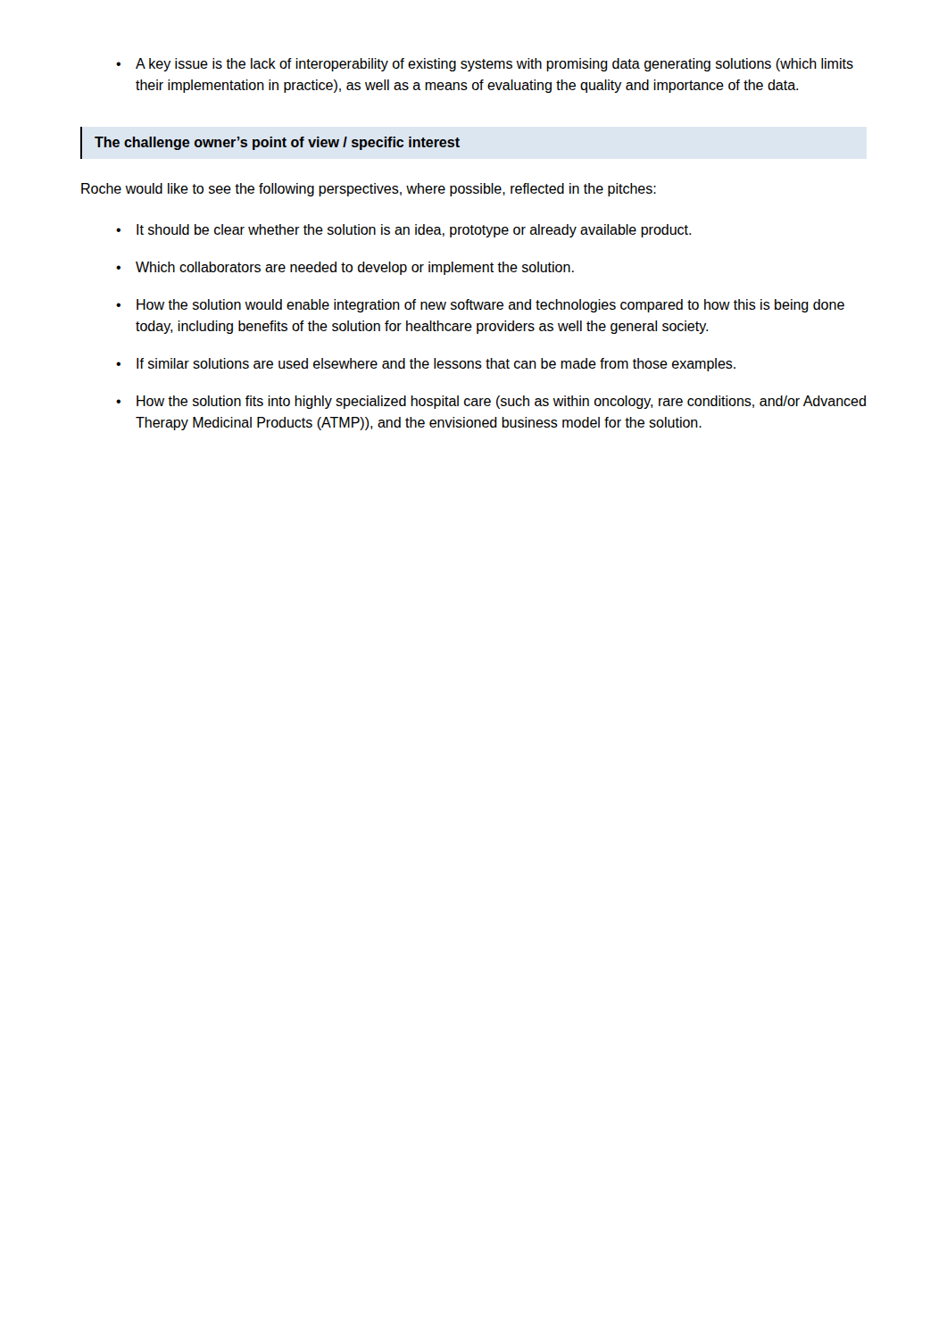A key issue is the lack of interoperability of existing systems with promising data generating solutions (which limits their implementation in practice), as well as a means of evaluating the quality and importance of the data.
The challenge owner’s point of view / specific interest
Roche would like to see the following perspectives, where possible, reflected in the pitches:
It should be clear whether the solution is an idea, prototype or already available product.
Which collaborators are needed to develop or implement the solution.
How the solution would enable integration of new software and technologies compared to how this is being done today, including benefits of the solution for healthcare providers as well the general society.
If similar solutions are used elsewhere and the lessons that can be made from those examples.
How the solution fits into highly specialized hospital care (such as within oncology, rare conditions, and/or Advanced Therapy Medicinal Products (ATMP)), and the envisioned business model for the solution.